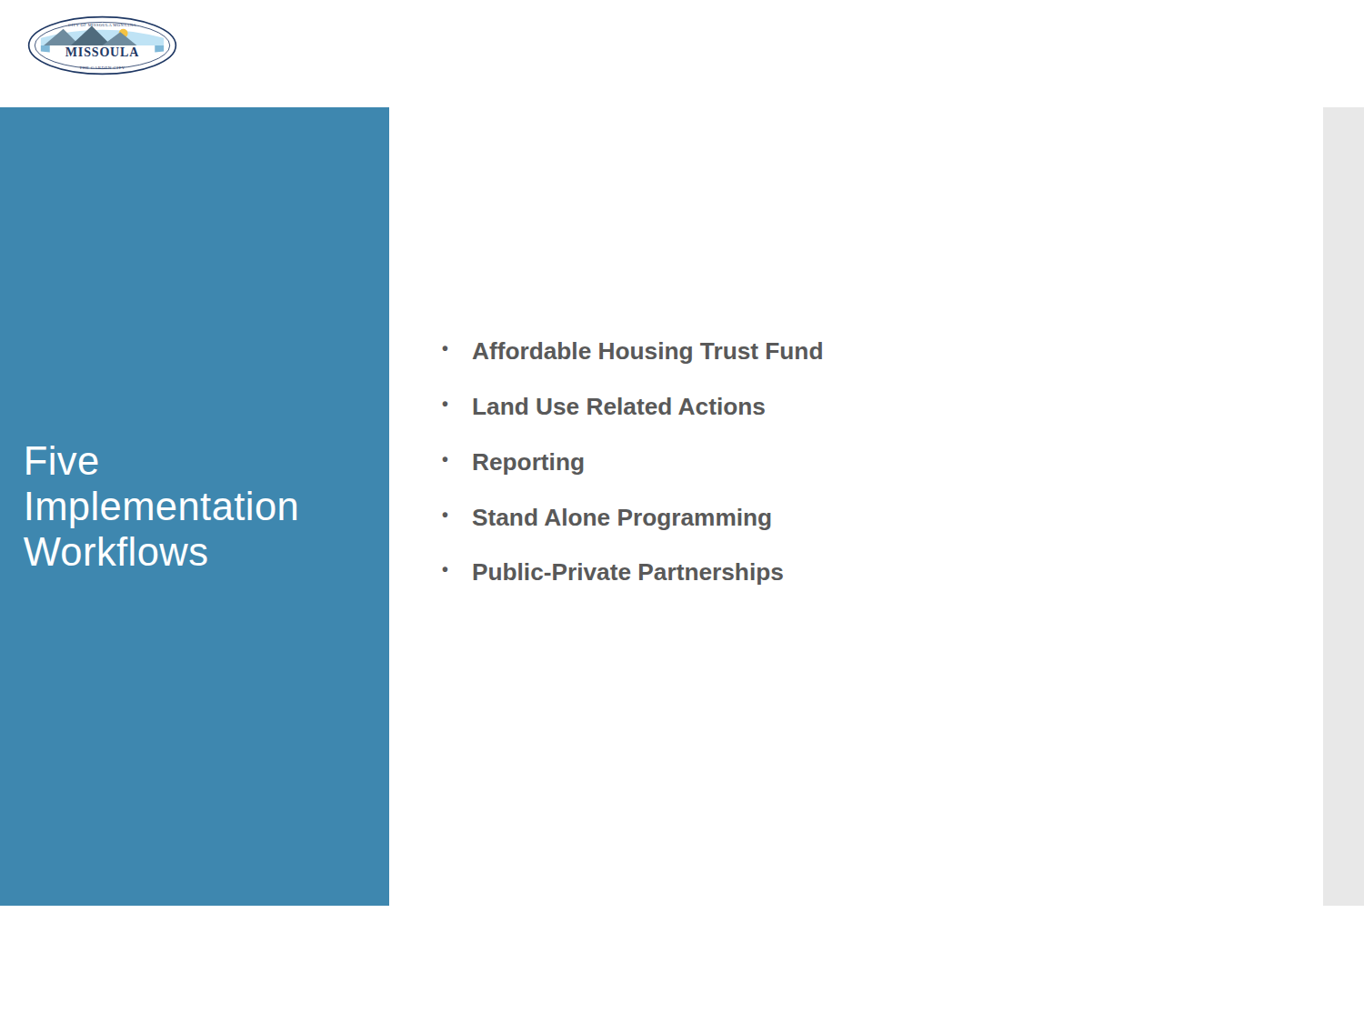MISSOULA THE GARDEN CITY CITY OF MISSOULA MONTANA
Five
Implementation
Workflows
Affordable Housing Trust Fund
Land Use Related Actions
Reporting
Stand Alone Programming
Public-Private Partnerships